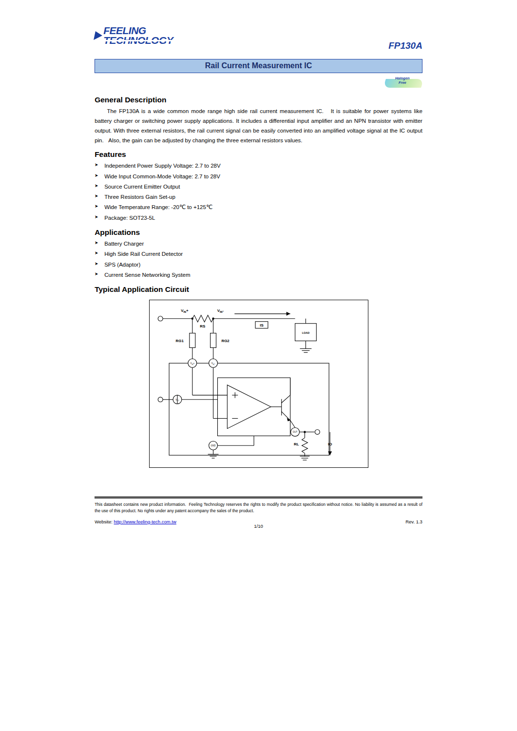FEELING TECHNOLOGY
FP130A
Rail Current Measurement IC
Halogen
Free
General Description
The FP130A is a wide common mode range high side rail current measurement IC. It is suitable for power systems like battery charger or switching power supply applications. It includes a differential input amplifier and an NPN transistor with emitter output. With three external resistors, the rail current signal can be easily converted into an amplified voltage signal at the IC output pin. Also, the gain can be adjusted by changing the three external resistors values.
Features
Independent Power Supply Voltage: 2.7 to 28V
Wide Input Common-Mode Voltage: 2.7 to 28V
Source Current Emitter Output
Three Resistors Gain Set-up
Wide Temperature Range: -20℃ to +125℃
Package: SOT23-5L
Applications
Battery Charger
High Side Rail Current Detector
SPS (Adaptor)
Current Sense Networking System
Typical Application Circuit
VIN+ VIN- RS RG1 RG2 IS LOAD VIN+ VIN- VCC GND OUT RL IO
This datasheet contains new product information. Feeling Technology reserves the rights to modify the product specification without notice. No liability is assumed as a result of the use of this product. No rights under any patent accompany the sales of the product.
Website: http://www.feeling-tech.com.tw Rev. 1.3
1/10